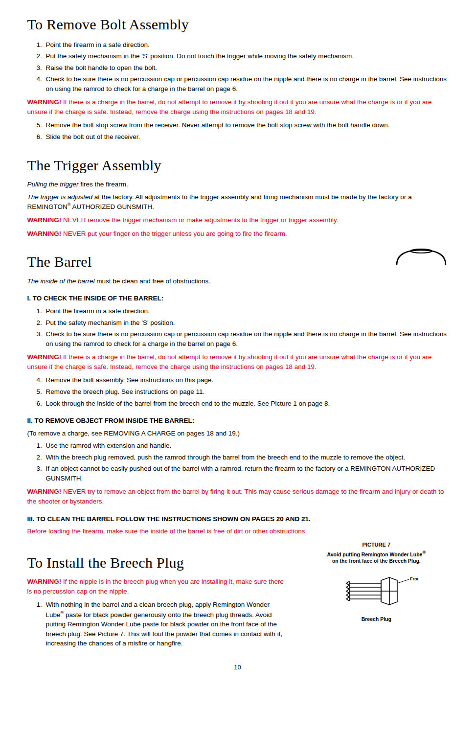To Remove Bolt Assembly
Point the firearm in a safe direction.
Put the safety mechanism in the 'S' position. Do not touch the trigger while moving the safety mechanism.
Raise the bolt handle to open the bolt.
Check to be sure there is no percussion cap or percussion cap residue on the nipple and there is no charge in the barrel. See instructions on using the ramrod to check for a charge in the barrel on page 6.
WARNING! If there is a charge in the barrel, do not attempt to remove it by shooting it out if you are unsure what the charge is or if you are unsure if the charge is safe. Instead, remove the charge using the instructions on pages 18 and 19.
Remove the bolt stop screw from the receiver. Never attempt to remove the bolt stop screw with the bolt handle down.
Slide the bolt out of the receiver.
The Trigger Assembly
Pulling the trigger fires the firearm.
The trigger is adjusted at the factory. All adjustments to the trigger assembly and firing mechanism must be made by the factory or a REMINGTON® AUTHORIZED GUNSMITH.
WARNING! NEVER remove the trigger mechanism or make adjustments to the trigger or trigger assembly.
WARNING! NEVER put your finger on the trigger unless you are going to fire the firearm.
The Barrel
The inside of the barrel must be clean and free of obstructions.
I. To check the inside of the barrel:
Point the firearm in a safe direction.
Put the safety mechanism in the 'S' position.
Check to be sure there is no percussion cap or percussion cap residue on the nipple and there is no charge in the barrel. See instructions on using the ramrod to check for a charge in the barrel on page 6.
WARNING! If there is a charge in the barrel, do not attempt to remove it by shooting it out if you are unsure what the charge is or if you are unsure if the charge is safe. Instead, remove the charge using the instructions on pages 18 and 19.
Remove the bolt assembly. See instructions on this page.
Remove the breech plug. See instructions on page 11.
Look through the inside of the barrel from the breech end to the muzzle. See Picture 1 on page 8.
II. To remove object from inside the barrel:
(To remove a charge, see REMOVING A CHARGE on pages 18 and 19.)
Use the ramrod with extension and handle.
With the breech plug removed, push the ramrod through the barrel from the breech end to the muzzle to remove the object.
If an object cannot be easily pushed out of the barrel with a ramrod, return the firearm to the factory or a REMINGTON AUTHORIZED GUNSMITH.
WARNING! NEVER try to remove an object from the barrel by firing it out. This may cause serious damage to the firearm and injury or death to the shooter or bystanders.
III. To clean the barrel follow the instructions shown on pages 20 and 21.
Before loading the firearm, make sure the inside of the barrel is free of dirt or other obstructions.
PICTURE 7
Avoid putting Remington Wonder Lube®
on the front face of the Breech Plug.
Front face
Breech Plug
To Install the Breech Plug
WARNING! If the nipple is in the breech plug when you are installing it, make sure there is no percussion cap on the nipple.
With nothing in the barrel and a clean breech plug, apply Remington Wonder Lube® paste for black powder generously onto the breech plug threads. Avoid putting Remington Wonder Lube paste for black powder on the front face of the breech plug. See Picture 7. This will foul the powder that comes in contact with it, increasing the chances of a misfire or hangfire.
10